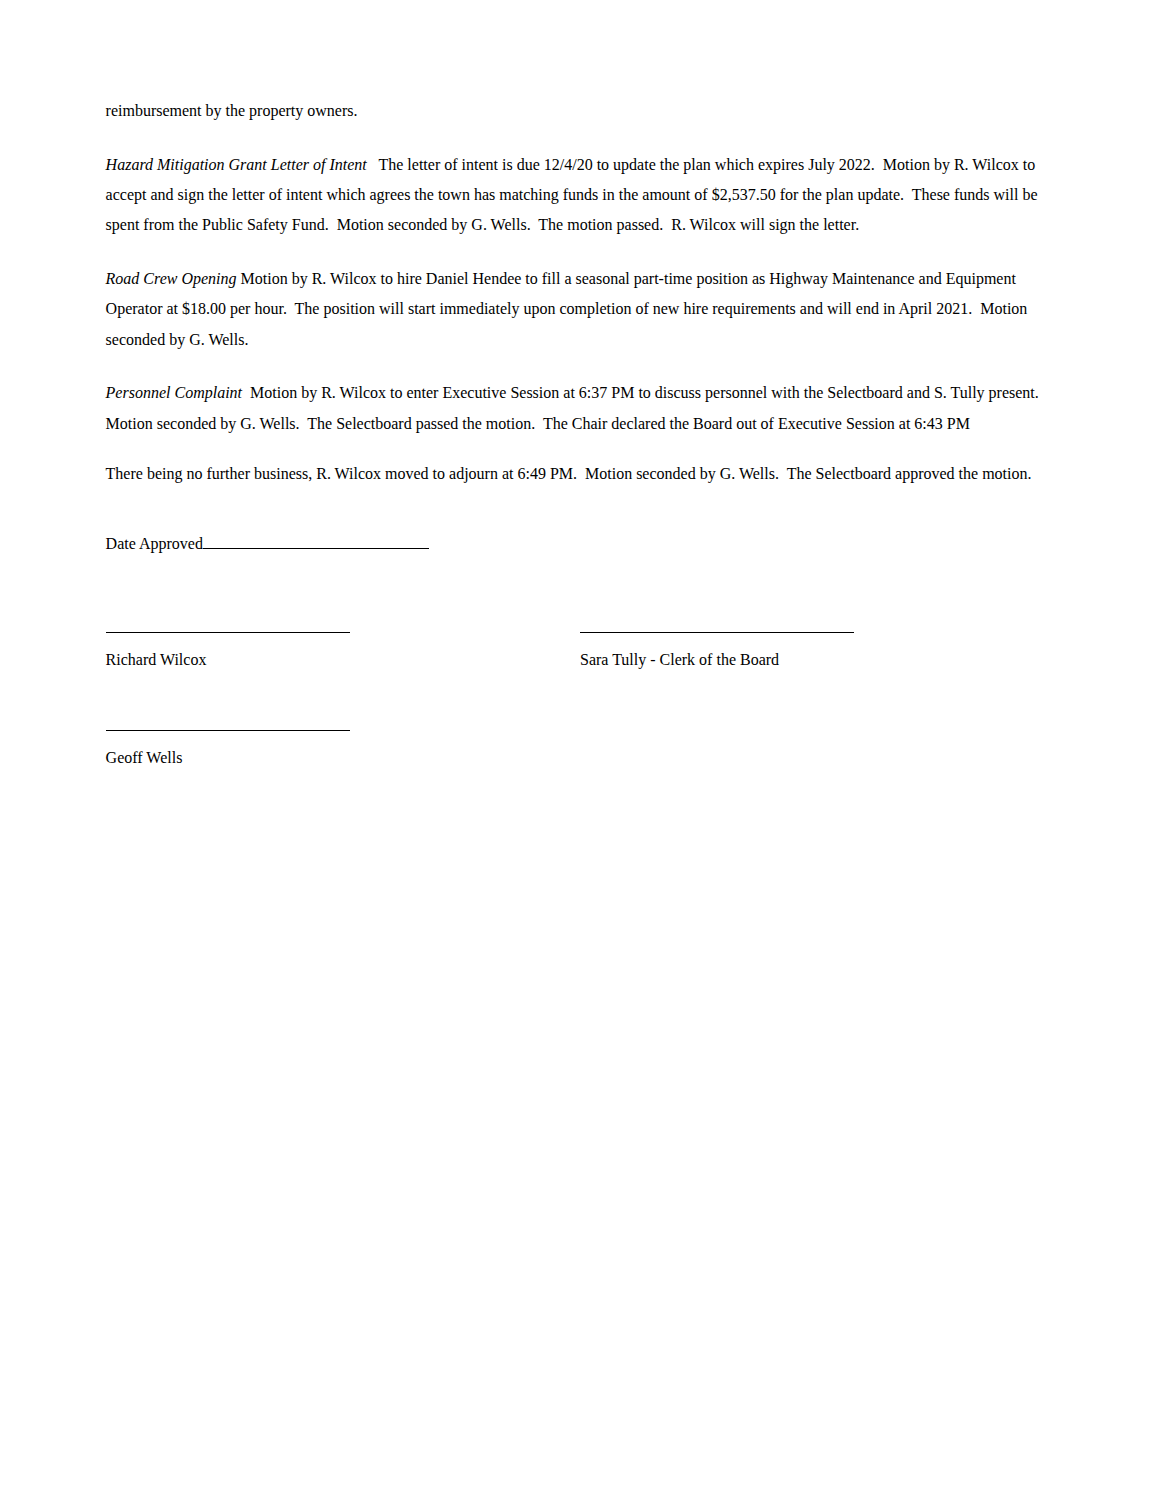reimbursement by the property owners.
Hazard Mitigation Grant Letter of Intent The letter of intent is due 12/4/20 to update the plan which expires July 2022. Motion by R. Wilcox to accept and sign the letter of intent which agrees the town has matching funds in the amount of $2,537.50 for the plan update. These funds will be spent from the Public Safety Fund. Motion seconded by G. Wells. The motion passed. R. Wilcox will sign the letter.
Road Crew Opening Motion by R. Wilcox to hire Daniel Hendee to fill a seasonal part-time position as Highway Maintenance and Equipment Operator at $18.00 per hour. The position will start immediately upon completion of new hire requirements and will end in April 2021. Motion seconded by G. Wells.
Personnel Complaint Motion by R. Wilcox to enter Executive Session at 6:37 PM to discuss personnel with the Selectboard and S. Tully present. Motion seconded by G. Wells. The Selectboard passed the motion. The Chair declared the Board out of Executive Session at 6:43 PM
There being no further business, R. Wilcox moved to adjourn at 6:49 PM. Motion seconded by G. Wells. The Selectboard approved the motion.
Date Approved
| Richard Wilcox | Sara Tully - Clerk of the Board |
| Geoff Wells | |